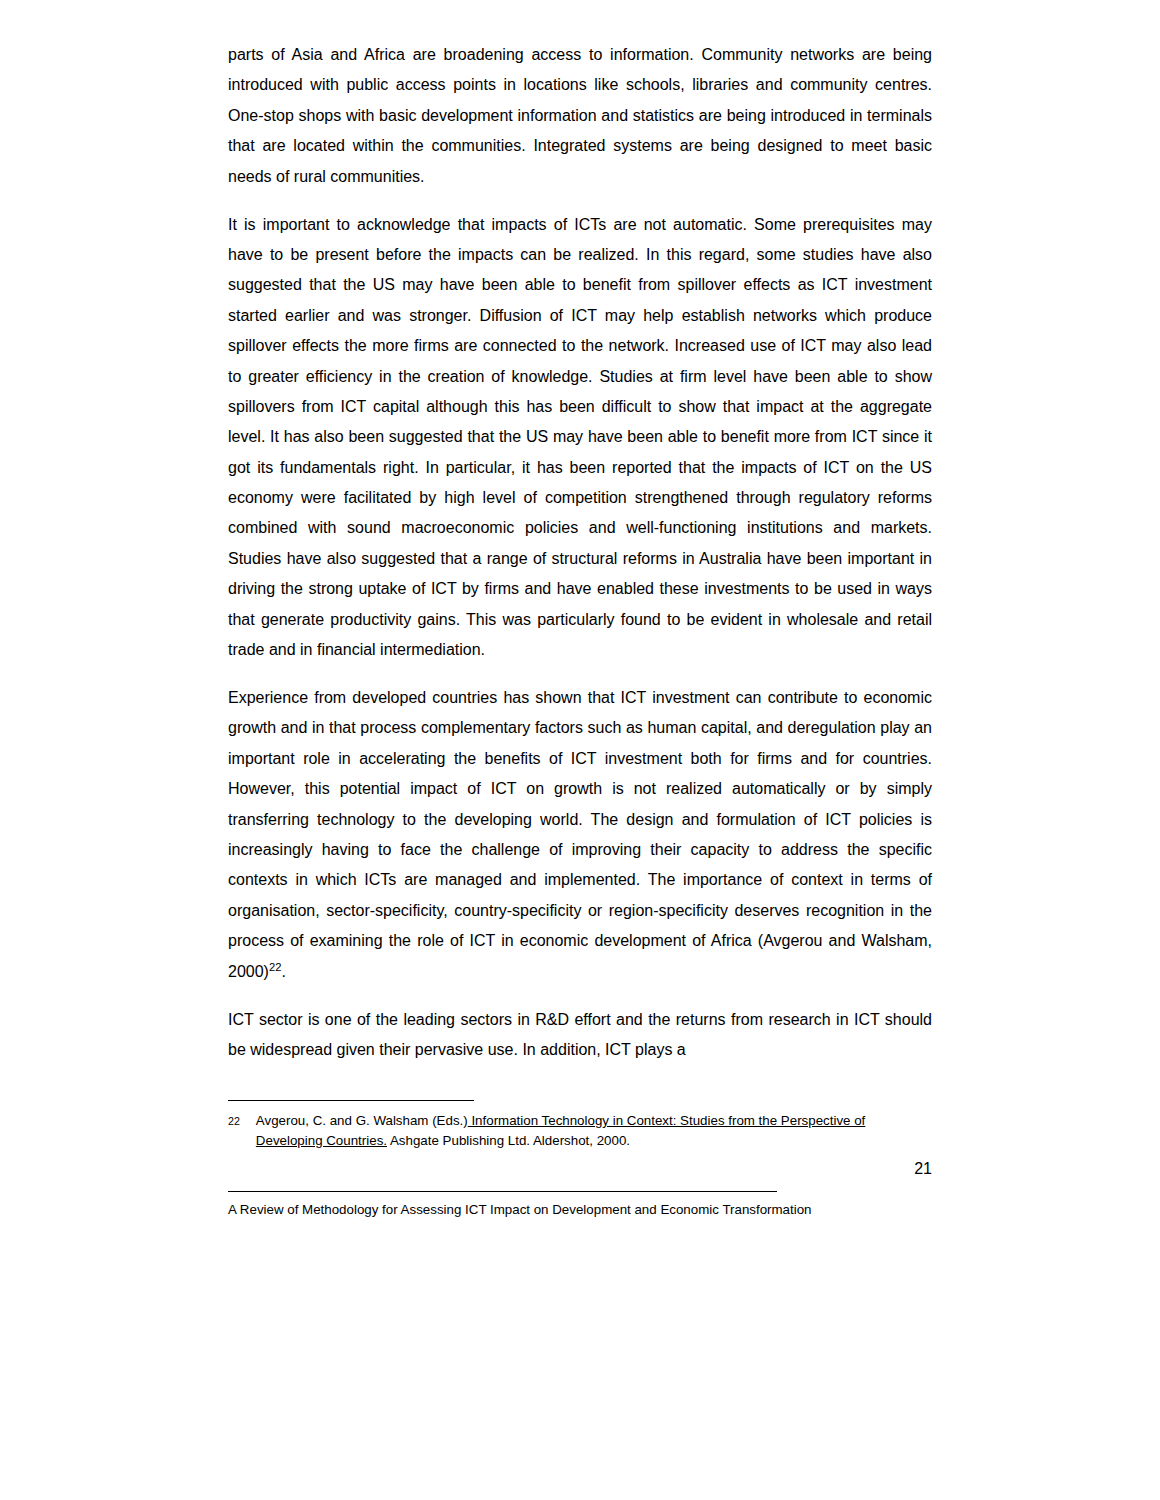parts of Asia and Africa are broadening access to information. Community networks are being introduced with public access points in locations like schools, libraries and community centres. One-stop shops with basic development information and statistics are being introduced in terminals that are located within the communities. Integrated systems are being designed to meet basic needs of rural communities.
It is important to acknowledge that impacts of ICTs are not automatic. Some prerequisites may have to be present before the impacts can be realized. In this regard, some studies have also suggested that the US may have been able to benefit from spillover effects as ICT investment started earlier and was stronger. Diffusion of ICT may help establish networks which produce spillover effects the more firms are connected to the network. Increased use of ICT may also lead to greater efficiency in the creation of knowledge. Studies at firm level have been able to show spillovers from ICT capital although this has been difficult to show that impact at the aggregate level. It has also been suggested that the US may have been able to benefit more from ICT since it got its fundamentals right. In particular, it has been reported that the impacts of ICT on the US economy were facilitated by high level of competition strengthened through regulatory reforms combined with sound macroeconomic policies and well-functioning institutions and markets. Studies have also suggested that a range of structural reforms in Australia have been important in driving the strong uptake of ICT by firms and have enabled these investments to be used in ways that generate productivity gains. This was particularly found to be evident in wholesale and retail trade and in financial intermediation.
Experience from developed countries has shown that ICT investment can contribute to economic growth and in that process complementary factors such as human capital, and deregulation play an important role in accelerating the benefits of ICT investment both for firms and for countries. However, this potential impact of ICT on growth is not realized automatically or by simply transferring technology to the developing world. The design and formulation of ICT policies is increasingly having to face the challenge of improving their capacity to address the specific contexts in which ICTs are managed and implemented. The importance of context in terms of organisation, sector-specificity, country-specificity or region-specificity deserves recognition in the process of examining the role of ICT in economic development of Africa (Avgerou and Walsham, 2000)22.
ICT sector is one of the leading sectors in R&D effort and the returns from research in ICT should be widespread given their pervasive use. In addition, ICT plays a
22 Avgerou, C. and G. Walsham (Eds.) Information Technology in Context: Studies from the Perspective of Developing Countries. Ashgate Publishing Ltd. Aldershot, 2000.
21
A Review of Methodology for Assessing ICT Impact on Development and Economic Transformation